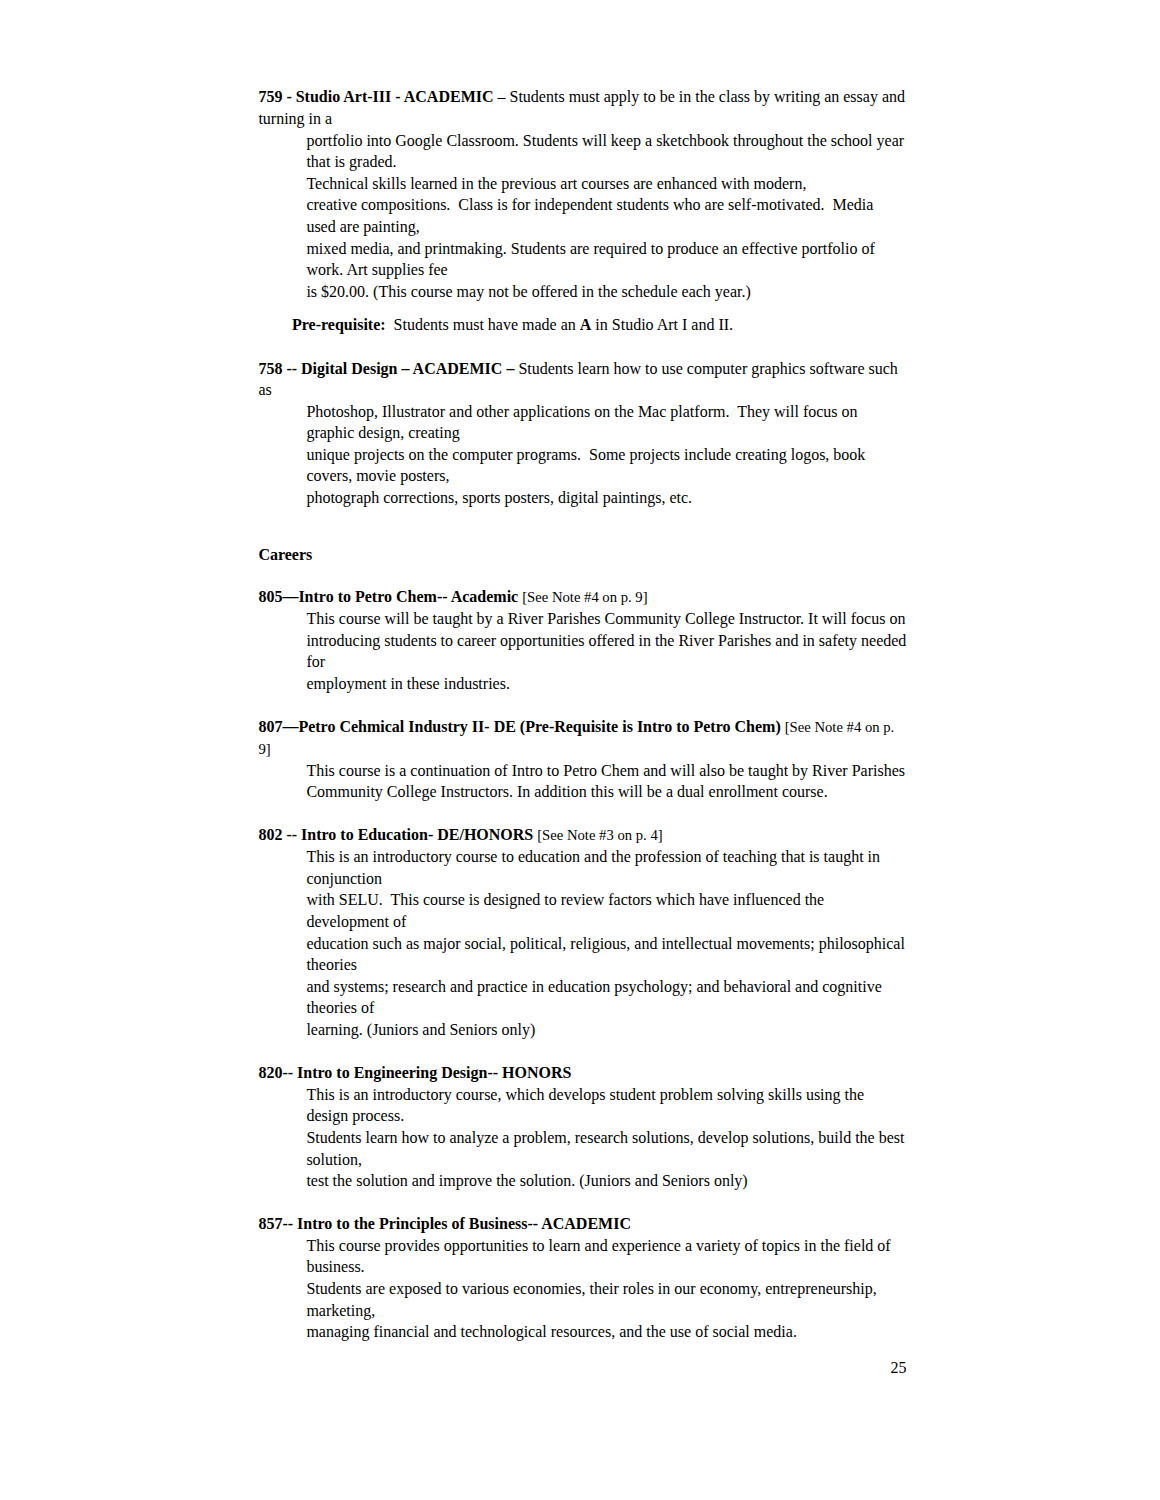759 - Studio Art-III - ACADEMIC – Students must apply to be in the class by writing an essay and turning in a
portfolio into Google Classroom. Students will keep a sketchbook throughout the school year that is graded.
Technical skills learned in the previous art courses are enhanced with modern,
creative compositions. Class is for independent students who are self-motivated. Media used are painting,
mixed media, and printmaking. Students are required to produce an effective portfolio of work. Art supplies fee
is $20.00. (This course may not be offered in the schedule each year.)
Pre-requisite: Students must have made an A in Studio Art I and II.
758 -- Digital Design – ACADEMIC – Students learn how to use computer graphics software such as
Photoshop, Illustrator and other applications on the Mac platform. They will focus on graphic design, creating
unique projects on the computer programs. Some projects include creating logos, book covers, movie posters,
photograph corrections, sports posters, digital paintings, etc.
Careers
805—Intro to Petro Chem-- Academic [See Note #4 on p. 9]
This course will be taught by a River Parishes Community College Instructor. It will focus on
introducing students to career opportunities offered in the River Parishes and in safety needed for
employment in these industries.
807—Petro Cehmical Industry II- DE (Pre-Requisite is Intro to Petro Chem) [See Note #4 on p. 9]
This course is a continuation of Intro to Petro Chem and will also be taught by River Parishes
Community College Instructors. In addition this will be a dual enrollment course.
802 -- Intro to Education- DE/HONORS [See Note #3 on p. 4]
This is an introductory course to education and the profession of teaching that is taught in conjunction
with SELU. This course is designed to review factors which have influenced the development of
education such as major social, political, religious, and intellectual movements; philosophical theories
and systems; research and practice in education psychology; and behavioral and cognitive theories of
learning. (Juniors and Seniors only)
820-- Intro to Engineering Design-- HONORS
This is an introductory course, which develops student problem solving skills using the design process.
Students learn how to analyze a problem, research solutions, develop solutions, build the best solution,
test the solution and improve the solution. (Juniors and Seniors only)
857-- Intro to the Principles of Business-- ACADEMIC
This course provides opportunities to learn and experience a variety of topics in the field of business.
Students are exposed to various economies, their roles in our economy, entrepreneurship, marketing,
managing financial and technological resources, and the use of social media.
25